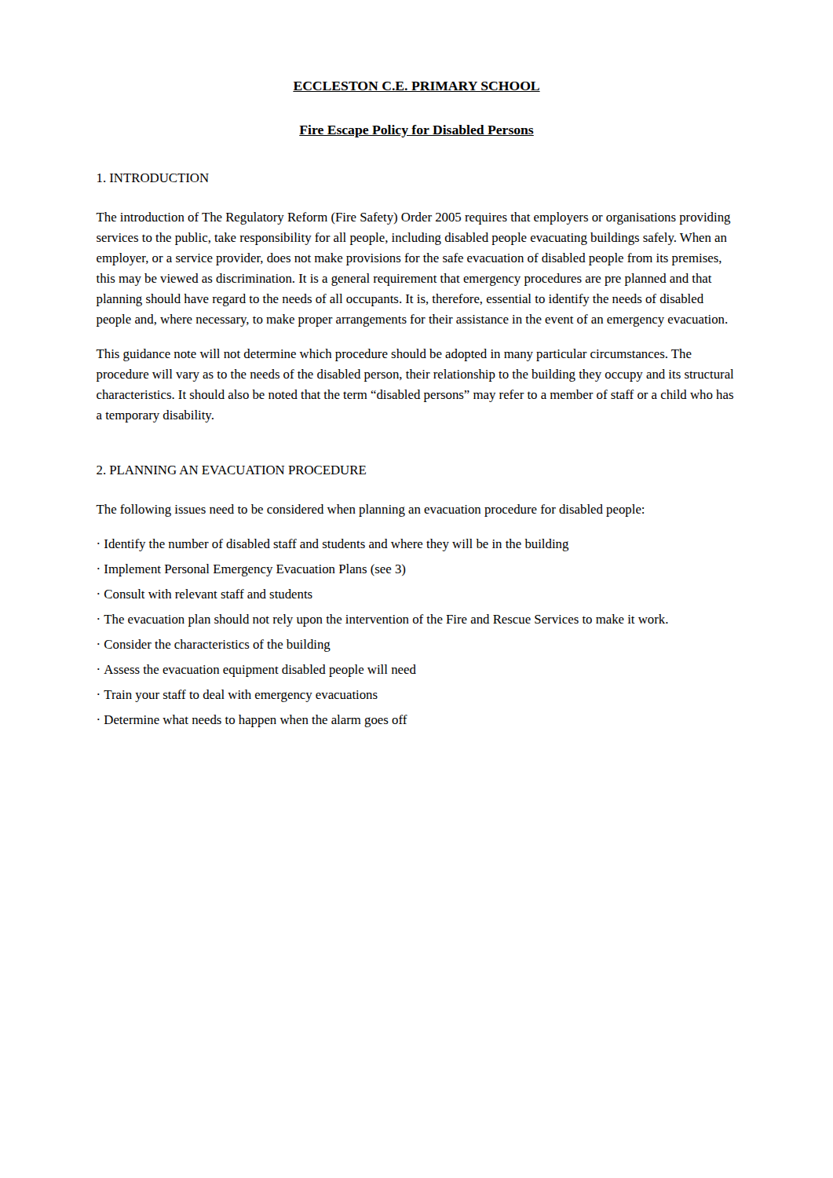ECCLESTON C.E. PRIMARY SCHOOL
Fire Escape Policy for Disabled Persons
1. INTRODUCTION
The introduction of The Regulatory Reform (Fire Safety) Order 2005 requires that employers or organisations providing services to the public, take responsibility for all people, including disabled people evacuating buildings safely. When an employer, or a service provider, does not make provisions for the safe evacuation of disabled people from its premises, this may be viewed as discrimination. It is a general requirement that emergency procedures are pre planned and that planning should have regard to the needs of all occupants. It is, therefore, essential to identify the needs of disabled people and, where necessary, to make proper arrangements for their assistance in the event of an emergency evacuation.
This guidance note will not determine which procedure should be adopted in many particular circumstances. The procedure will vary as to the needs of the disabled person, their relationship to the building they occupy and its structural characteristics. It should also be noted that the term “disabled persons” may refer to a member of staff or a child who has a temporary disability.
2. PLANNING AN EVACUATION PROCEDURE
The following issues need to be considered when planning an evacuation procedure for disabled people:
Identify the number of disabled staff and students and where they will be in the building
Implement Personal Emergency Evacuation Plans (see 3)
Consult with relevant staff and students
The evacuation plan should not rely upon the intervention of the Fire and Rescue Services to make it work.
Consider the characteristics of the building
Assess the evacuation equipment disabled people will need
Train your staff to deal with emergency evacuations
Determine what needs to happen when the alarm goes off